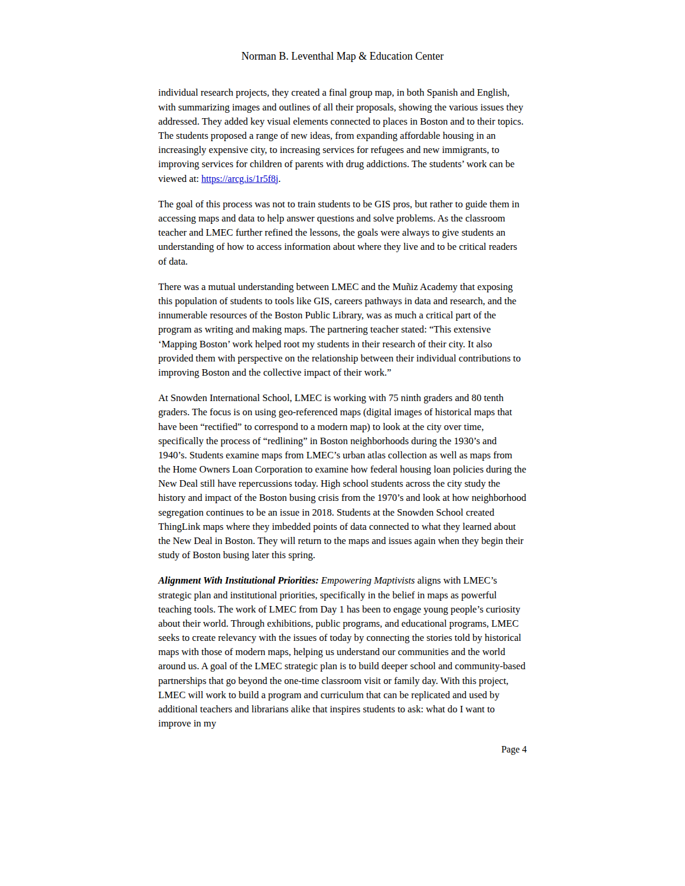Norman B. Leventhal Map & Education Center
individual research projects, they created a final group map, in both Spanish and English, with summarizing images and outlines of all their proposals, showing the various issues they addressed. They added key visual elements connected to places in Boston and to their topics. The students proposed a range of new ideas, from expanding affordable housing in an increasingly expensive city, to increasing services for refugees and new immigrants, to improving services for children of parents with drug addictions. The students’ work can be viewed at: https://arcg.is/1r5f8j.
The goal of this process was not to train students to be GIS pros, but rather to guide them in accessing maps and data to help answer questions and solve problems. As the classroom teacher and LMEC further refined the lessons, the goals were always to give students an understanding of how to access information about where they live and to be critical readers of data.
There was a mutual understanding between LMEC and the Muñiz Academy that exposing this population of students to tools like GIS, careers pathways in data and research, and the innumerable resources of the Boston Public Library, was as much a critical part of the program as writing and making maps. The partnering teacher stated: “This extensive ‘Mapping Boston’ work helped root my students in their research of their city. It also provided them with perspective on the relationship between their individual contributions to improving Boston and the collective impact of their work.”
At Snowden International School, LMEC is working with 75 ninth graders and 80 tenth graders. The focus is on using geo-referenced maps (digital images of historical maps that have been “rectified” to correspond to a modern map) to look at the city over time, specifically the process of “redlining” in Boston neighborhoods during the 1930’s and 1940’s. Students examine maps from LMEC’s urban atlas collection as well as maps from the Home Owners Loan Corporation to examine how federal housing loan policies during the New Deal still have repercussions today. High school students across the city study the history and impact of the Boston busing crisis from the 1970’s and look at how neighborhood segregation continues to be an issue in 2018. Students at the Snowden School created ThingLink maps where they imbedded points of data connected to what they learned about the New Deal in Boston. They will return to the maps and issues again when they begin their study of Boston busing later this spring.
Alignment With Institutional Priorities: Empowering Maptivists aligns with LMEC’s strategic plan and institutional priorities, specifically in the belief in maps as powerful teaching tools. The work of LMEC from Day 1 has been to engage young people’s curiosity about their world. Through exhibitions, public programs, and educational programs, LMEC seeks to create relevancy with the issues of today by connecting the stories told by historical maps with those of modern maps, helping us understand our communities and the world around us. A goal of the LMEC strategic plan is to build deeper school and community-based partnerships that go beyond the one-time classroom visit or family day. With this project, LMEC will work to build a program and curriculum that can be replicated and used by additional teachers and librarians alike that inspires students to ask: what do I want to improve in my
Page 4